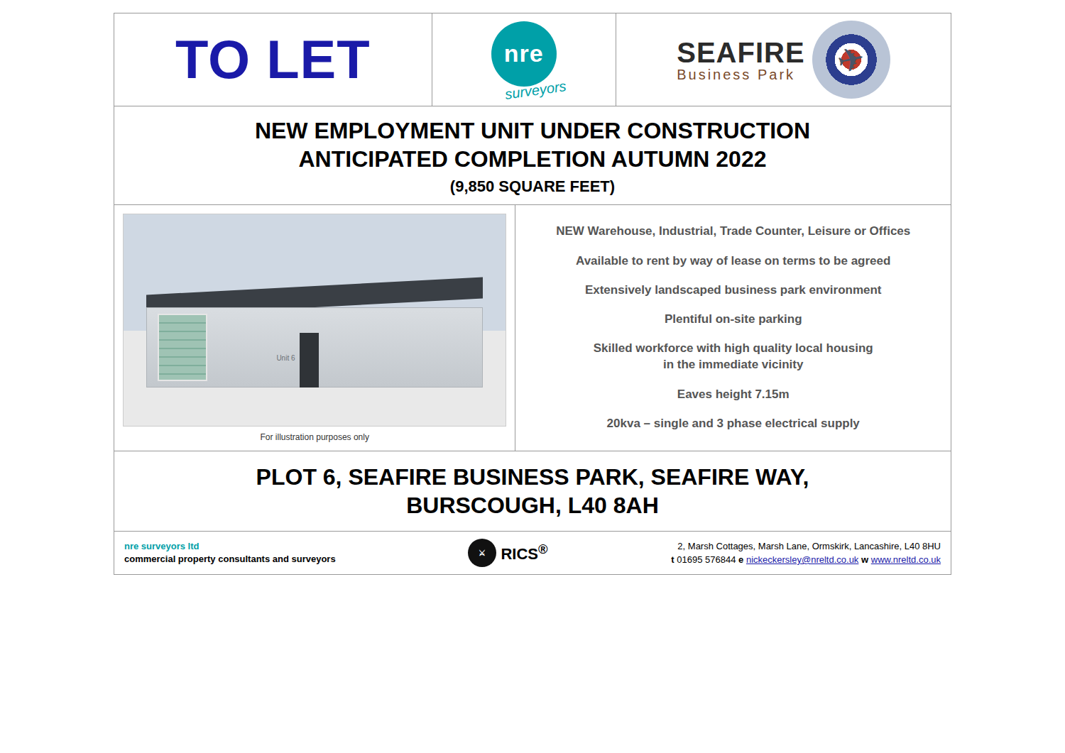TO LET
nre
surveyors
SEAFIRE
Business Park
✈
NEW EMPLOYMENT UNIT UNDER CONSTRUCTION
ANTICIPATED COMPLETION AUTUMN 2022
(9,850 SQUARE FEET)
Unit 6
For illustration purposes only
NEW Warehouse, Industrial, Trade Counter, Leisure or Offices
Available to rent by way of lease on terms to be agreed
Extensively landscaped business park environment
Plentiful on-site parking
Skilled workforce with high quality local housing
in the immediate vicinity
Eaves height 7.15m
20kva – single and 3 phase electrical supply
PLOT 6, SEAFIRE BUSINESS PARK, SEAFIRE WAY,
BURSCOUGH, L40 8AH
nre surveyors ltd
commercial property consultants and surveyors
⚔ RICS®
2, Marsh Cottages, Marsh Lane, Ormskirk, Lancashire, L40 8HU
t 01695 576844 e nickeckersley@nreltd.co.uk w www.nreltd.co.uk